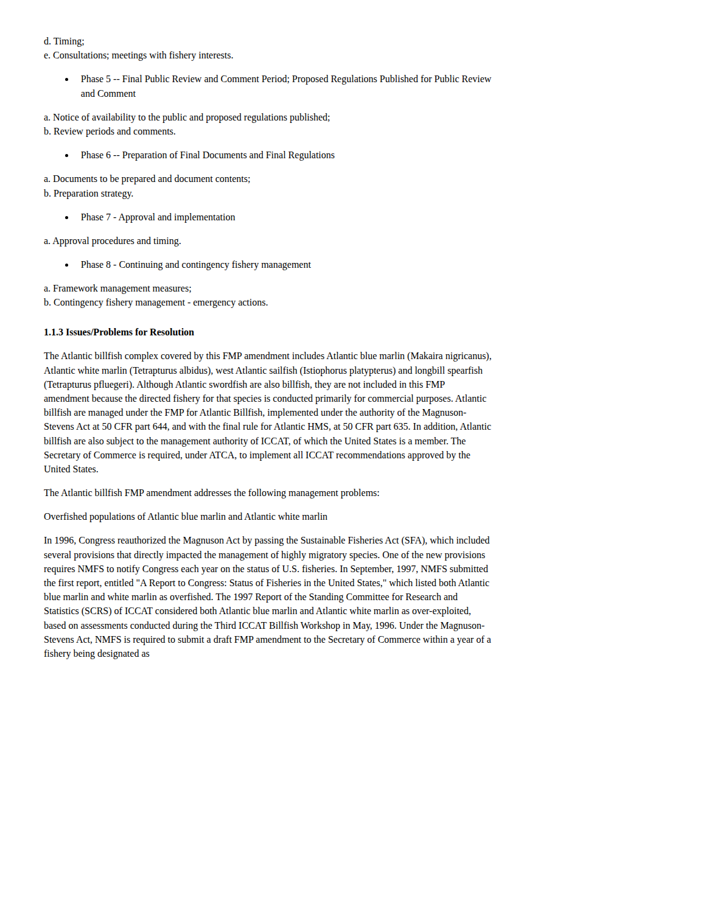d. Timing;
e. Consultations; meetings with fishery interests.
Phase 5 -- Final Public Review and Comment Period; Proposed Regulations Published for Public Review and Comment
a. Notice of availability to the public and proposed regulations published;
b. Review periods and comments.
Phase 6 -- Preparation of Final Documents and Final Regulations
a. Documents to be prepared and document contents;
b. Preparation strategy.
Phase 7 - Approval and implementation
a. Approval procedures and timing.
Phase 8 - Continuing and contingency fishery management
a. Framework management measures;
b. Contingency fishery management - emergency actions.
1.1.3 Issues/Problems for Resolution
The Atlantic billfish complex covered by this FMP amendment includes Atlantic blue marlin (Makaira nigricanus), Atlantic white marlin (Tetrapturus albidus), west Atlantic sailfish (Istiophorus platypterus) and longbill spearfish (Tetrapturus pfluegeri). Although Atlantic swordfish are also billfish, they are not included in this FMP amendment because the directed fishery for that species is conducted primarily for commercial purposes. Atlantic billfish are managed under the FMP for Atlantic Billfish, implemented under the authority of the Magnuson-Stevens Act at 50 CFR part 644, and with the final rule for Atlantic HMS, at 50 CFR part 635. In addition, Atlantic billfish are also subject to the management authority of ICCAT, of which the United States is a member. The Secretary of Commerce is required, under ATCA, to implement all ICCAT recommendations approved by the United States.
The Atlantic billfish FMP amendment addresses the following management problems:
Overfished populations of Atlantic blue marlin and Atlantic white marlin
In 1996, Congress reauthorized the Magnuson Act by passing the Sustainable Fisheries Act (SFA), which included several provisions that directly impacted the management of highly migratory species. One of the new provisions requires NMFS to notify Congress each year on the status of U.S. fisheries. In September, 1997, NMFS submitted the first report, entitled "A Report to Congress: Status of Fisheries in the United States," which listed both Atlantic blue marlin and white marlin as overfished. The 1997 Report of the Standing Committee for Research and Statistics (SCRS) of ICCAT considered both Atlantic blue marlin and Atlantic white marlin as over-exploited, based on assessments conducted during the Third ICCAT Billfish Workshop in May, 1996. Under the Magnuson-Stevens Act, NMFS is required to submit a draft FMP amendment to the Secretary of Commerce within a year of a fishery being designated as